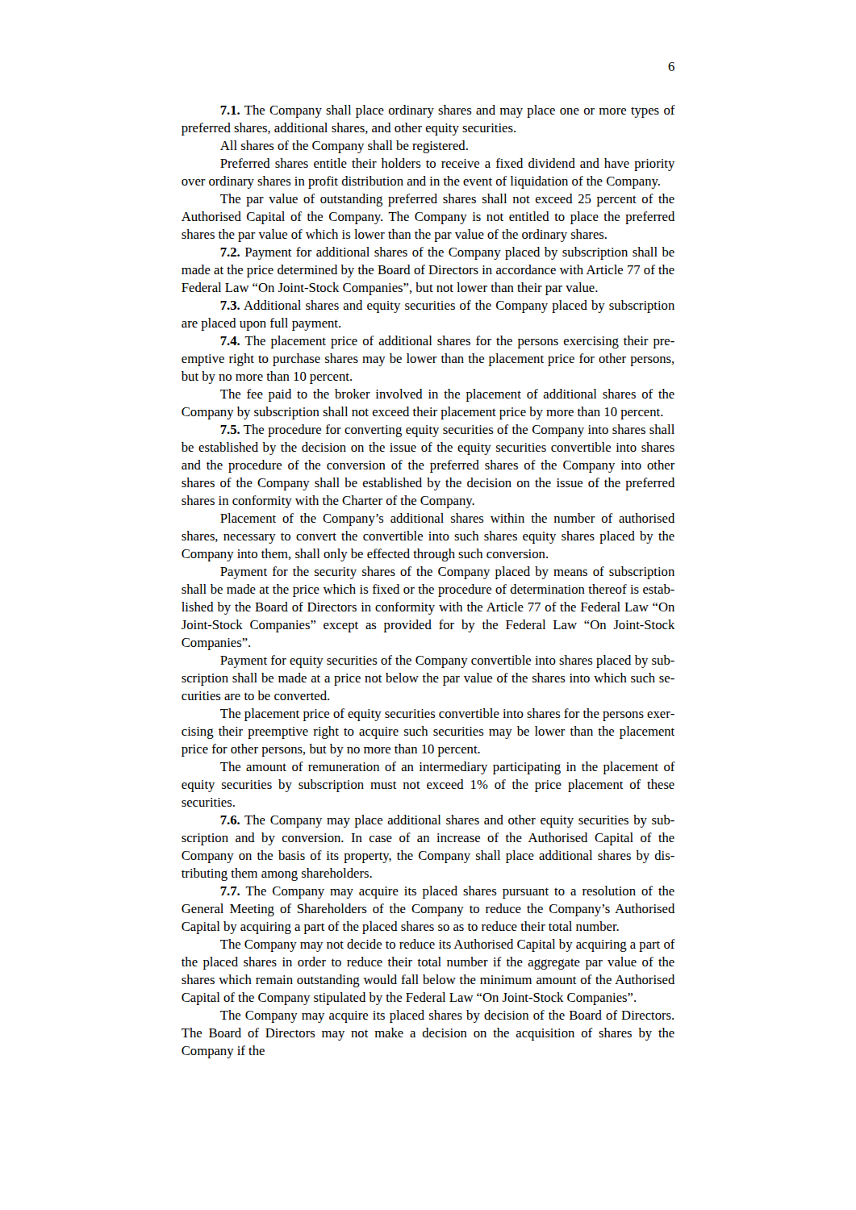6
7.1. The Company shall place ordinary shares and may place one or more types of preferred shares, additional shares, and other equity securities.
All shares of the Company shall be registered.
Preferred shares entitle their holders to receive a fixed dividend and have priority over ordinary shares in profit distribution and in the event of liquidation of the Company.
The par value of outstanding preferred shares shall not exceed 25 percent of the Authorised Capital of the Company. The Company is not entitled to place the preferred shares the par value of which is lower than the par value of the ordinary shares.
7.2. Payment for additional shares of the Company placed by subscription shall be made at the price determined by the Board of Directors in accordance with Article 77 of the Federal Law “On Joint-Stock Companies”, but not lower than their par value.
7.3. Additional shares and equity securities of the Company placed by subscription are placed upon full payment.
7.4. The placement price of additional shares for the persons exercising their preemptive right to purchase shares may be lower than the placement price for other persons, but by no more than 10 percent.
The fee paid to the broker involved in the placement of additional shares of the Company by subscription shall not exceed their placement price by more than 10 percent.
7.5. The procedure for converting equity securities of the Company into shares shall be established by the decision on the issue of the equity securities convertible into shares and the procedure of the conversion of the preferred shares of the Company into other shares of the Company shall be established by the decision on the issue of the preferred shares in conformity with the Charter of the Company.
Placement of the Company’s additional shares within the number of authorised shares, necessary to convert the convertible into such shares equity shares placed by the Company into them, shall only be effected through such conversion.
Payment for the security shares of the Company placed by means of subscription shall be made at the price which is fixed or the procedure of determination thereof is established by the Board of Directors in conformity with the Article 77 of the Federal Law “On Joint-Stock Companies” except as provided for by the Federal Law “On Joint-Stock Companies”.
Payment for equity securities of the Company convertible into shares placed by subscription shall be made at a price not below the par value of the shares into which such securities are to be converted.
The placement price of equity securities convertible into shares for the persons exercising their preemptive right to acquire such securities may be lower than the placement price for other persons, but by no more than 10 percent.
The amount of remuneration of an intermediary participating in the placement of equity securities by subscription must not exceed 1% of the price placement of these securities.
7.6. The Company may place additional shares and other equity securities by subscription and by conversion. In case of an increase of the Authorised Capital of the Company on the basis of its property, the Company shall place additional shares by distributing them among shareholders.
7.7. The Company may acquire its placed shares pursuant to a resolution of the General Meeting of Shareholders of the Company to reduce the Company’s Authorised Capital by acquiring a part of the placed shares so as to reduce their total number.
The Company may not decide to reduce its Authorised Capital by acquiring a part of the placed shares in order to reduce their total number if the aggregate par value of the shares which remain outstanding would fall below the minimum amount of the Authorised Capital of the Company stipulated by the Federal Law “On Joint-Stock Companies”.
The Company may acquire its placed shares by decision of the Board of Directors. The Board of Directors may not make a decision on the acquisition of shares by the Company if the